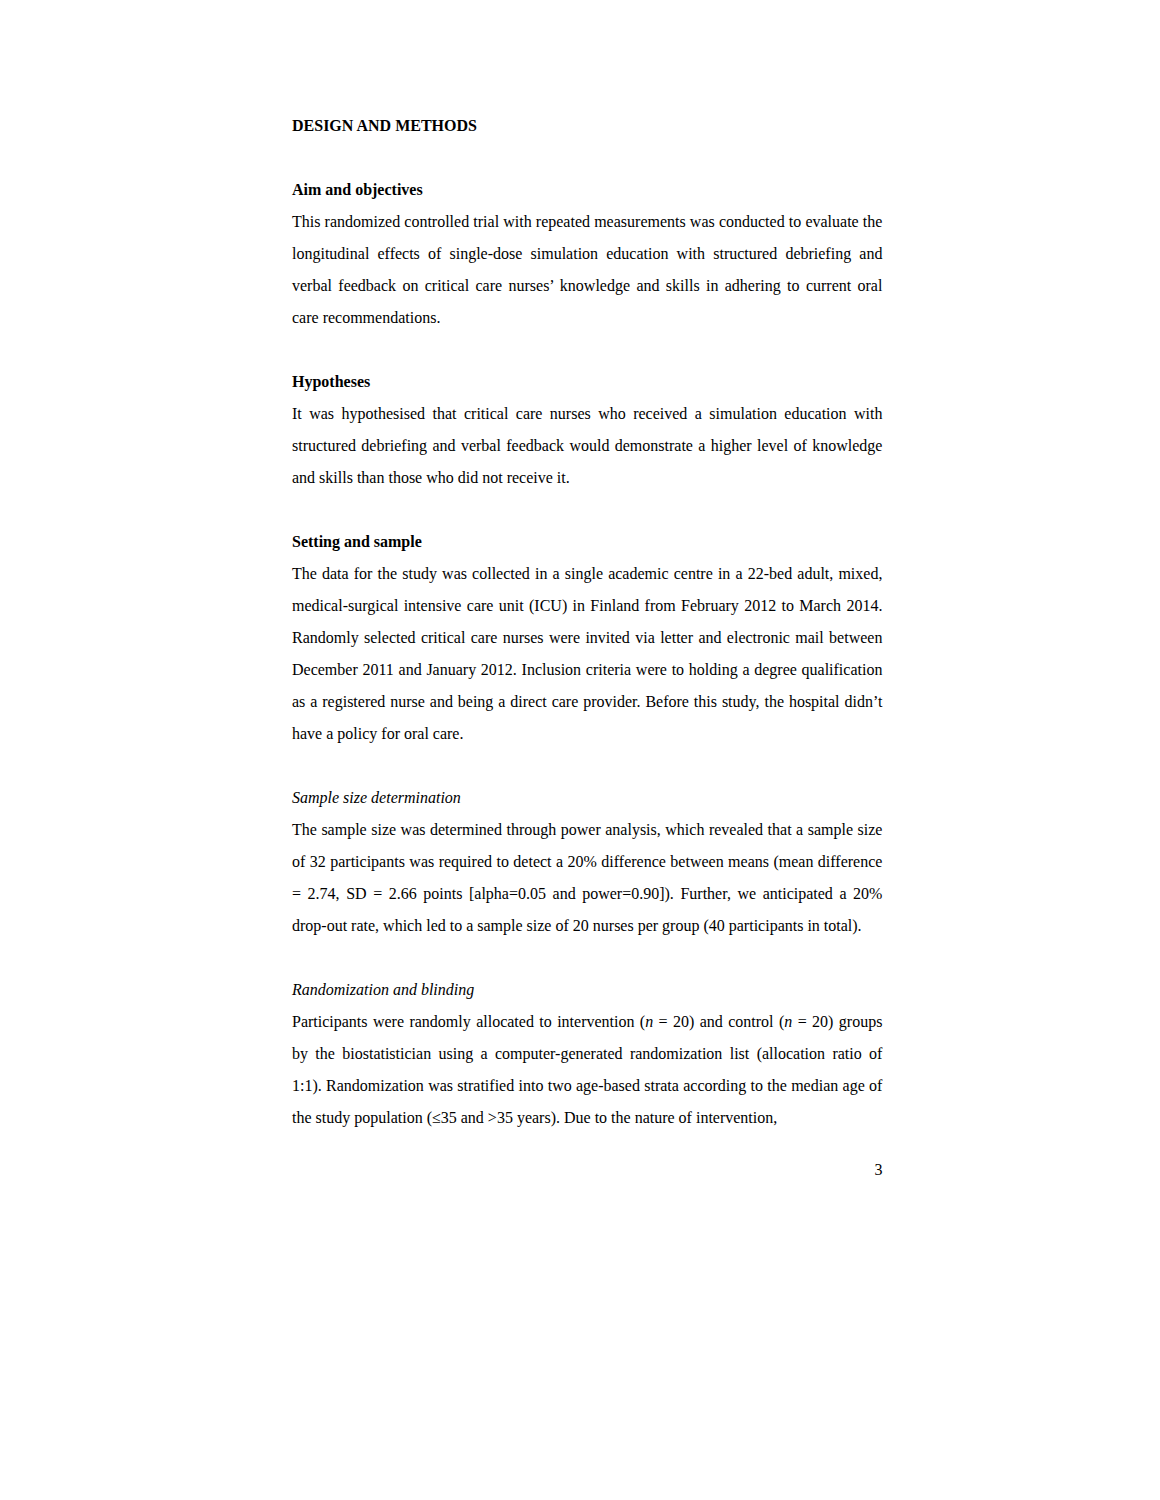Design and Methods
Aim and objectives
This randomized controlled trial with repeated measurements was conducted to evaluate the longitudinal effects of single-dose simulation education with structured debriefing and verbal feedback on critical care nurses’ knowledge and skills in adhering to current oral care recommendations.
Hypotheses
It was hypothesised that critical care nurses who received a simulation education with structured debriefing and verbal feedback would demonstrate a higher level of knowledge and skills than those who did not receive it.
Setting and sample
The data for the study was collected in a single academic centre in a 22-bed adult, mixed, medical-surgical intensive care unit (ICU) in Finland from February 2012 to March 2014. Randomly selected critical care nurses were invited via letter and electronic mail between December 2011 and January 2012. Inclusion criteria were to holding a degree qualification as a registered nurse and being a direct care provider. Before this study, the hospital didn’t have a policy for oral care.
Sample size determination
The sample size was determined through power analysis, which revealed that a sample size of 32 participants was required to detect a 20% difference between means (mean difference = 2.74, SD = 2.66 points [alpha=0.05 and power=0.90]). Further, we anticipated a 20% drop-out rate, which led to a sample size of 20 nurses per group (40 participants in total).
Randomization and blinding
Participants were randomly allocated to intervention (n = 20) and control (n = 20) groups by the biostatistician using a computer-generated randomization list (allocation ratio of 1:1). Randomization was stratified into two age-based strata according to the median age of the study population (≤35 and >35 years). Due to the nature of intervention,
3